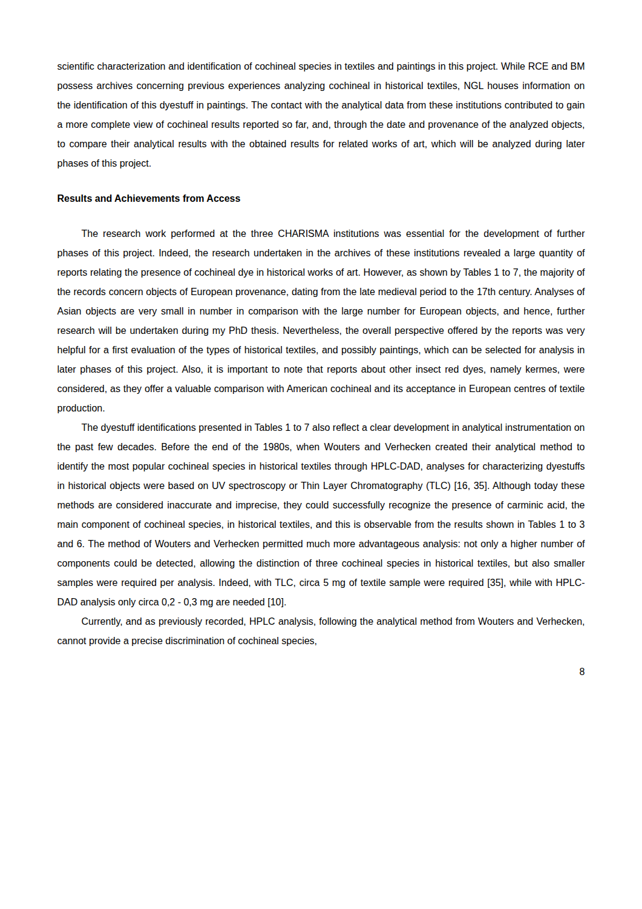scientific characterization and identification of cochineal species in textiles and paintings in this project. While RCE and BM possess archives concerning previous experiences analyzing cochineal in historical textiles, NGL houses information on the identification of this dyestuff in paintings. The contact with the analytical data from these institutions contributed to gain a more complete view of cochineal results reported so far, and, through the date and provenance of the analyzed objects, to compare their analytical results with the obtained results for related works of art, which will be analyzed during later phases of this project.
Results and Achievements from Access
The research work performed at the three CHARISMA institutions was essential for the development of further phases of this project. Indeed, the research undertaken in the archives of these institutions revealed a large quantity of reports relating the presence of cochineal dye in historical works of art. However, as shown by Tables 1 to 7, the majority of the records concern objects of European provenance, dating from the late medieval period to the 17th century. Analyses of Asian objects are very small in number in comparison with the large number for European objects, and hence, further research will be undertaken during my PhD thesis. Nevertheless, the overall perspective offered by the reports was very helpful for a first evaluation of the types of historical textiles, and possibly paintings, which can be selected for analysis in later phases of this project. Also, it is important to note that reports about other insect red dyes, namely kermes, were considered, as they offer a valuable comparison with American cochineal and its acceptance in European centres of textile production.
The dyestuff identifications presented in Tables 1 to 7 also reflect a clear development in analytical instrumentation on the past few decades. Before the end of the 1980s, when Wouters and Verhecken created their analytical method to identify the most popular cochineal species in historical textiles through HPLC-DAD, analyses for characterizing dyestuffs in historical objects were based on UV spectroscopy or Thin Layer Chromatography (TLC) [16, 35]. Although today these methods are considered inaccurate and imprecise, they could successfully recognize the presence of carminic acid, the main component of cochineal species, in historical textiles, and this is observable from the results shown in Tables 1 to 3 and 6. The method of Wouters and Verhecken permitted much more advantageous analysis: not only a higher number of components could be detected, allowing the distinction of three cochineal species in historical textiles, but also smaller samples were required per analysis. Indeed, with TLC, circa 5 mg of textile sample were required [35], while with HPLC-DAD analysis only circa 0,2 - 0,3 mg are needed [10].
Currently, and as previously recorded, HPLC analysis, following the analytical method from Wouters and Verhecken, cannot provide a precise discrimination of cochineal species,
8